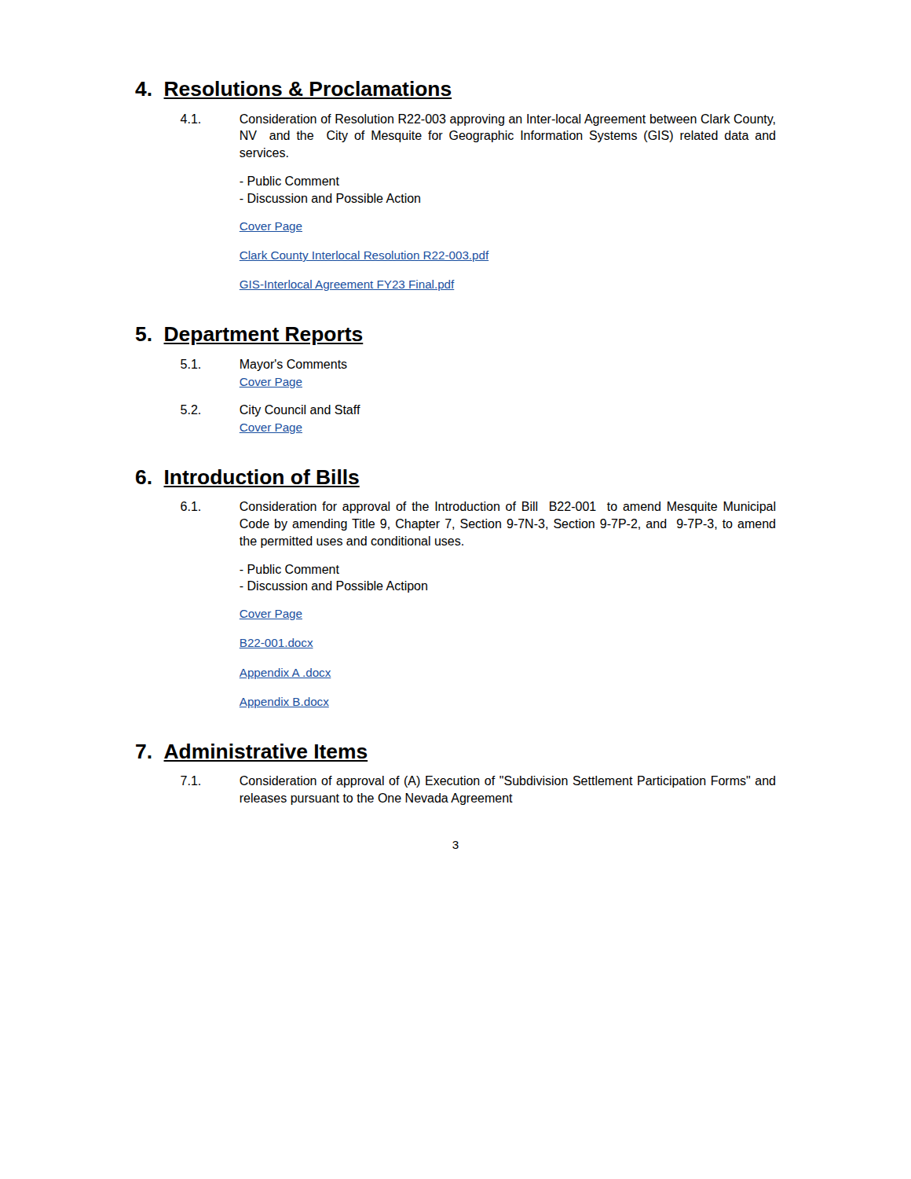4. Resolutions & Proclamations
4.1.
Consideration of Resolution R22-003 approving an Inter-local Agreement between Clark County, NV and the City of Mesquite for Geographic Information Systems (GIS) related data and services.
- Public Comment
- Discussion and Possible Action
Cover Page Clark County Interlocal Resolution R22-003.pdf GIS-Interlocal Agreement FY23 Final.pdf
5. Department Reports
5.1.
Mayor's Comments
Cover Page
5.2.
City Council and Staff
Cover Page
6. Introduction of Bills
6.1.
Consideration for approval of the Introduction of Bill B22-001 to amend Mesquite Municipal Code by amending Title 9, Chapter 7, Section 9-7N-3, Section 9-7P-2, and 9-7P-3, to amend the permitted uses and conditional uses.
- Public Comment
- Discussion and Possible Actipon
Cover Page B22-001.docx Appendix A .docx Appendix B.docx
7. Administrative Items
7.1.
Consideration of approval of (A) Execution of "Subdivision Settlement Participation Forms" and releases pursuant to the One Nevada Agreement
3